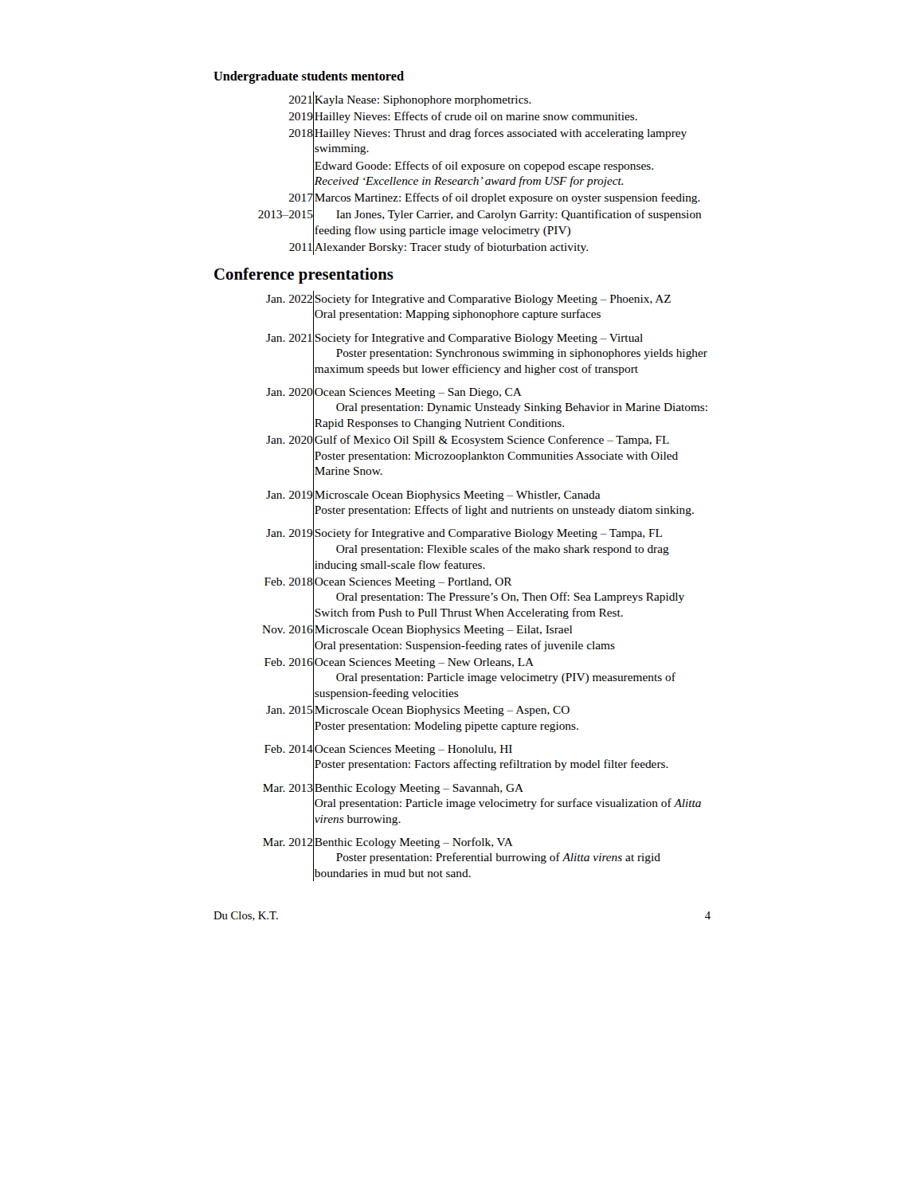Undergraduate students mentored
| 2021 | | Kayla Nease: Siphonophore morphometrics. |
| 2019 | | Hailley Nieves: Effects of crude oil on marine snow communities. |
| 2018 | | Hailley Nieves: Thrust and drag forces associated with accelerating lamprey swimming. |
| | | Edward Goode: Effects of oil exposure on copepod escape responses. Received ‘Excellence in Research’ award from USF for project. |
| 2017 | | Marcos Martinez: Effects of oil droplet exposure on oyster suspension feeding. |
| 2013–2015 | | Ian Jones, Tyler Carrier, and Carolyn Garrity: Quantification of suspension feeding flow using particle image velocimetry (PIV) |
| 2011 | | Alexander Borsky: Tracer study of bioturbation activity. |
Conference presentations
| Jan. 2022 | | Society for Integrative and Comparative Biology Meeting – Phoenix, AZ Oral presentation: Mapping siphonophore capture surfaces |
| Jan. 2021 | | Society for Integrative and Comparative Biology Meeting – Virtual Poster presentation: Synchronous swimming in siphonophores yields higher maximum speeds but lower efficiency and higher cost of transport |
| Jan. 2020 | | Ocean Sciences Meeting – San Diego, CA Oral presentation: Dynamic Unsteady Sinking Behavior in Marine Diatoms: Rapid Responses to Changing Nutrient Conditions. |
| Jan. 2020 | | Gulf of Mexico Oil Spill & Ecosystem Science Conference – Tampa, FL Poster presentation: Microzooplankton Communities Associate with Oiled Marine Snow. |
| Jan. 2019 | | Microscale Ocean Biophysics Meeting – Whistler, Canada Poster presentation: Effects of light and nutrients on unsteady diatom sinking. |
| Jan. 2019 | | Society for Integrative and Comparative Biology Meeting – Tampa, FL Oral presentation: Flexible scales of the mako shark respond to drag inducing small-scale flow features. |
| Feb. 2018 | | Ocean Sciences Meeting – Portland, OR Oral presentation: The Pressure’s On, Then Off: Sea Lampreys Rapidly Switch from Push to Pull Thrust When Accelerating from Rest. |
| Nov. 2016 | | Microscale Ocean Biophysics Meeting – Eilat, Israel Oral presentation: Suspension-feeding rates of juvenile clams |
| Feb. 2016 | | Ocean Sciences Meeting – New Orleans, LA Oral presentation: Particle image velocimetry (PIV) measurements of suspension-feeding velocities |
| Jan. 2015 | | Microscale Ocean Biophysics Meeting – Aspen, CO Poster presentation: Modeling pipette capture regions. |
| Feb. 2014 | | Ocean Sciences Meeting – Honolulu, HI Poster presentation: Factors affecting refiltration by model filter feeders. |
| Mar. 2013 | | Benthic Ecology Meeting – Savannah, GA Oral presentation: Particle image velocimetry for surface visualization of Alitta virens burrowing. |
| Mar. 2012 | | Benthic Ecology Meeting – Norfolk, VA Poster presentation: Preferential burrowing of Alitta virens at rigid boundaries in mud but not sand. |
Du Clos, K.T. 4